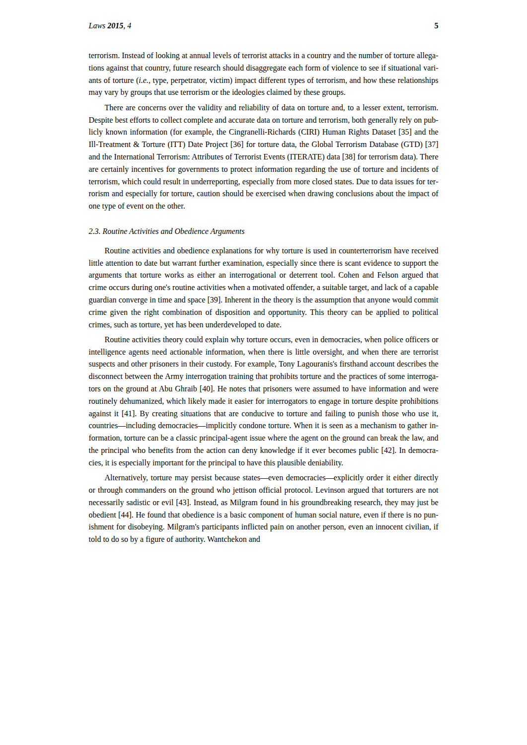Laws 2015, 4 5
terrorism. Instead of looking at annual levels of terrorist attacks in a country and the number of torture allegations against that country, future research should disaggregate each form of violence to see if situational variants of torture (i.e., type, perpetrator, victim) impact different types of terrorism, and how these relationships may vary by groups that use terrorism or the ideologies claimed by these groups.
There are concerns over the validity and reliability of data on torture and, to a lesser extent, terrorism. Despite best efforts to collect complete and accurate data on torture and terrorism, both generally rely on publicly known information (for example, the Cingranelli-Richards (CIRI) Human Rights Dataset [35] and the Ill-Treatment & Torture (ITT) Date Project [36] for torture data, the Global Terrorism Database (GTD) [37] and the International Terrorism: Attributes of Terrorist Events (ITERATE) data [38] for terrorism data). There are certainly incentives for governments to protect information regarding the use of torture and incidents of terrorism, which could result in underreporting, especially from more closed states. Due to data issues for terrorism and especially for torture, caution should be exercised when drawing conclusions about the impact of one type of event on the other.
2.3. Routine Activities and Obedience Arguments
Routine activities and obedience explanations for why torture is used in counterterrorism have received little attention to date but warrant further examination, especially since there is scant evidence to support the arguments that torture works as either an interrogational or deterrent tool. Cohen and Felson argued that crime occurs during one's routine activities when a motivated offender, a suitable target, and lack of a capable guardian converge in time and space [39]. Inherent in the theory is the assumption that anyone would commit crime given the right combination of disposition and opportunity. This theory can be applied to political crimes, such as torture, yet has been underdeveloped to date.
Routine activities theory could explain why torture occurs, even in democracies, when police officers or intelligence agents need actionable information, when there is little oversight, and when there are terrorist suspects and other prisoners in their custody. For example, Tony Lagouranis's firsthand account describes the disconnect between the Army interrogation training that prohibits torture and the practices of some interrogators on the ground at Abu Ghraib [40]. He notes that prisoners were assumed to have information and were routinely dehumanized, which likely made it easier for interrogators to engage in torture despite prohibitions against it [41]. By creating situations that are conducive to torture and failing to punish those who use it, countries—including democracies—implicitly condone torture. When it is seen as a mechanism to gather information, torture can be a classic principal-agent issue where the agent on the ground can break the law, and the principal who benefits from the action can deny knowledge if it ever becomes public [42]. In democracies, it is especially important for the principal to have this plausible deniability.
Alternatively, torture may persist because states—even democracies—explicitly order it either directly or through commanders on the ground who jettison official protocol. Levinson argued that torturers are not necessarily sadistic or evil [43]. Instead, as Milgram found in his groundbreaking research, they may just be obedient [44]. He found that obedience is a basic component of human social nature, even if there is no punishment for disobeying. Milgram's participants inflicted pain on another person, even an innocent civilian, if told to do so by a figure of authority. Wantchekon and